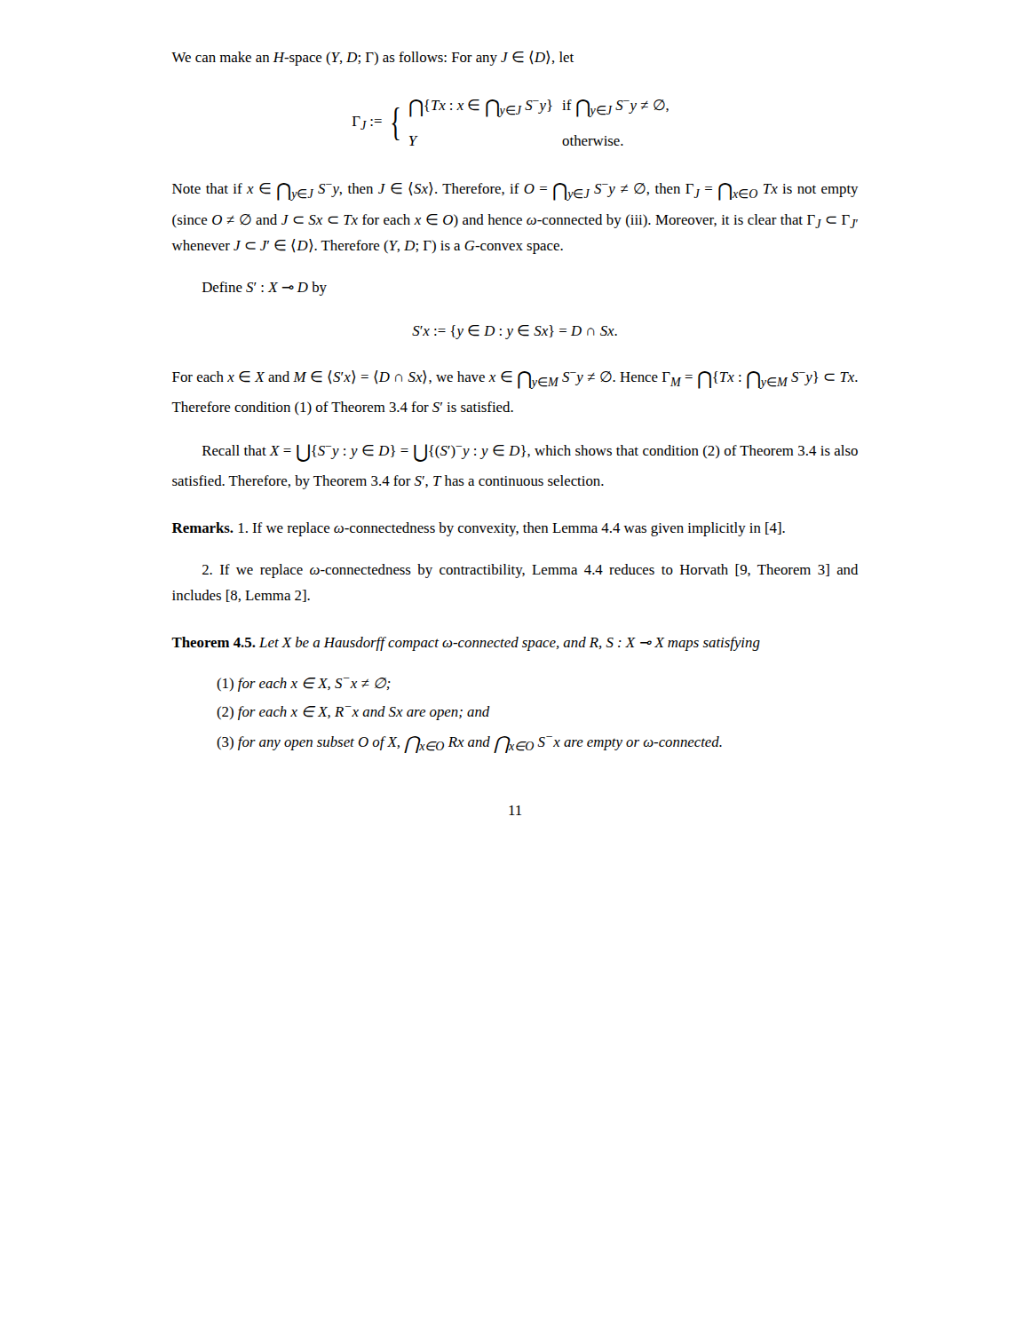We can make an H-space (Y, D; Γ) as follows: For any J ∈ ⟨D⟩, let
ΓJ := {
| ⋂ { Tx : x ∈ ⋂ y ∈ J S − y } | if ⋂ y ∈ J S − y ≠ ∅, |
| Y | otherwise. |
Note that if x ∈ ⋂y∈J S−y, then J ∈ ⟨Sx⟩. Therefore, if O = ⋂y∈J S−y ≠ ∅, then ΓJ = ⋂x∈O Tx is not empty (since O ≠ ∅ and J ⊂ Sx ⊂ Tx for each x ∈ O) and hence ω-connected by (iii). Moreover, it is clear that ΓJ ⊂ ΓJ′ whenever J ⊂ J′ ∈ ⟨D⟩. Therefore (Y, D; Γ) is a G-convex space.
Define S′ : X ⊸ D by
S′x := {y ∈ D : y ∈ Sx} = D ∩ Sx.
For each x ∈ X and M ∈ ⟨S′x⟩ = ⟨D ∩ Sx⟩, we have x ∈ ⋂y∈M S−y ≠ ∅. Hence ΓM = ⋂{Tx : ⋂y∈M S−y} ⊂ Tx. Therefore condition (1) of Theorem 3.4 for S′ is satisfied.
Recall that X = ⋃{S−y : y ∈ D} = ⋃{(S′)−y : y ∈ D}, which shows that condition (2) of Theorem 3.4 is also satisfied. Therefore, by Theorem 3.4 for S′, T has a continuous selection.
Remarks. 1. If we replace ω-connectedness by convexity, then Lemma 4.4 was given implicitly in [4].
2. If we replace ω-connectedness by contractibility, Lemma 4.4 reduces to Horvath [9, Theorem 3] and includes [8, Lemma 2].
Theorem 4.5. Let X be a Hausdorff compact ω-connected space, and R, S : X ⊸ X maps satisfying
(1) for each x ∈ X, S−x ≠ ∅;
(2) for each x ∈ X, R−x and Sx are open; and
(3) for any open subset O of X, ⋂x∈O Rx and ⋂x∈O S−x are empty or ω-connected.
11